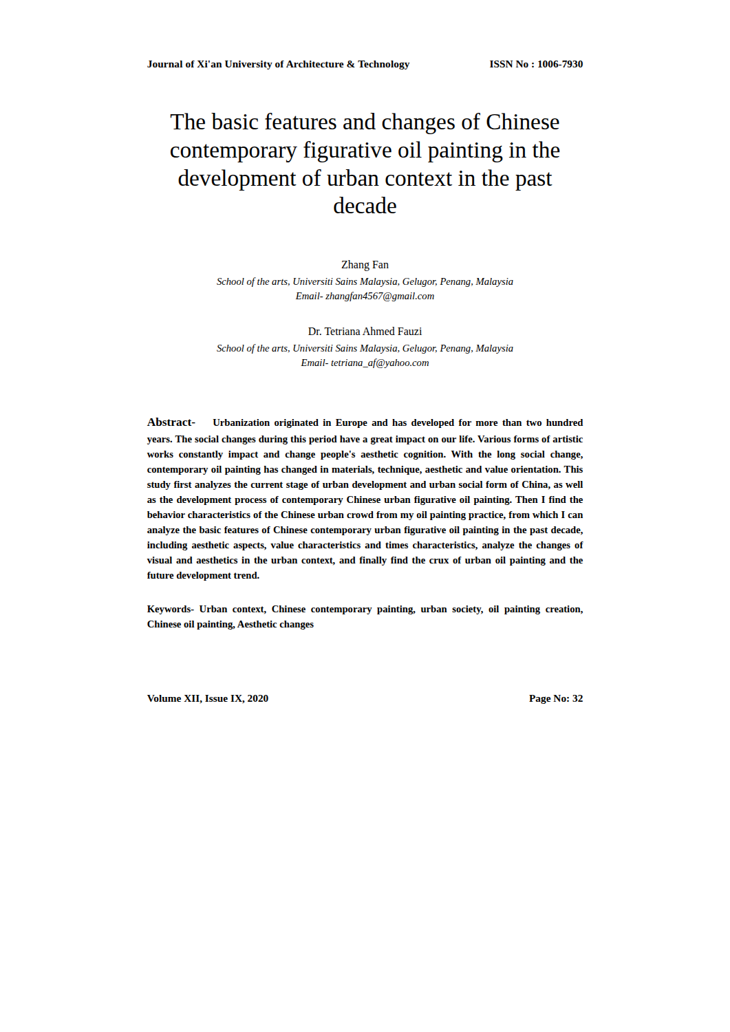Journal of Xi'an University of Architecture & Technology ISSN No : 1006-7930
The basic features and changes of Chinese contemporary figurative oil painting in the development of urban context in the past decade
Zhang Fan
School of the arts, Universiti Sains Malaysia, Gelugor, Penang, Malaysia
Email- zhangfan4567@gmail.com
Dr. Tetriana Ahmed Fauzi
School of the arts, Universiti Sains Malaysia, Gelugor, Penang, Malaysia
Email- tetriana_af@yahoo.com
Abstract- Urbanization originated in Europe and has developed for more than two hundred years. The social changes during this period have a great impact on our life. Various forms of artistic works constantly impact and change people's aesthetic cognition. With the long social change, contemporary oil painting has changed in materials, technique, aesthetic and value orientation. This study first analyzes the current stage of urban development and urban social form of China, as well as the development process of contemporary Chinese urban figurative oil painting. Then I find the behavior characteristics of the Chinese urban crowd from my oil painting practice, from which I can analyze the basic features of Chinese contemporary urban figurative oil painting in the past decade, including aesthetic aspects, value characteristics and times characteristics, analyze the changes of visual and aesthetics in the urban context, and finally find the crux of urban oil painting and the future development trend.
Keywords- Urban context, Chinese contemporary painting, urban society, oil painting creation, Chinese oil painting, Aesthetic changes
Volume XII, Issue IX, 2020 Page No: 32